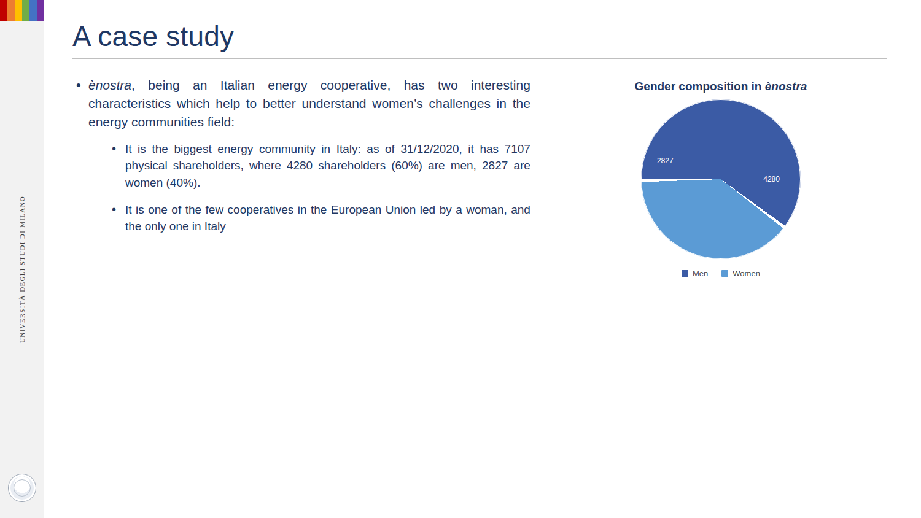Università degli Studi di Milano
A case study
ènostra, being an Italian energy cooperative, has two interesting characteristics which help to better understand women’s challenges in the energy communities field:
It is the biggest energy community in Italy: as of 31/12/2020, it has 7107 physical shareholders, where 4280 shareholders (60%) are men, 2827 are women (40%).
It is one of the few cooperatives in the European Union led by a woman, and the only one in Italy
Gender composition in ènostra
4280 2827
Men Women